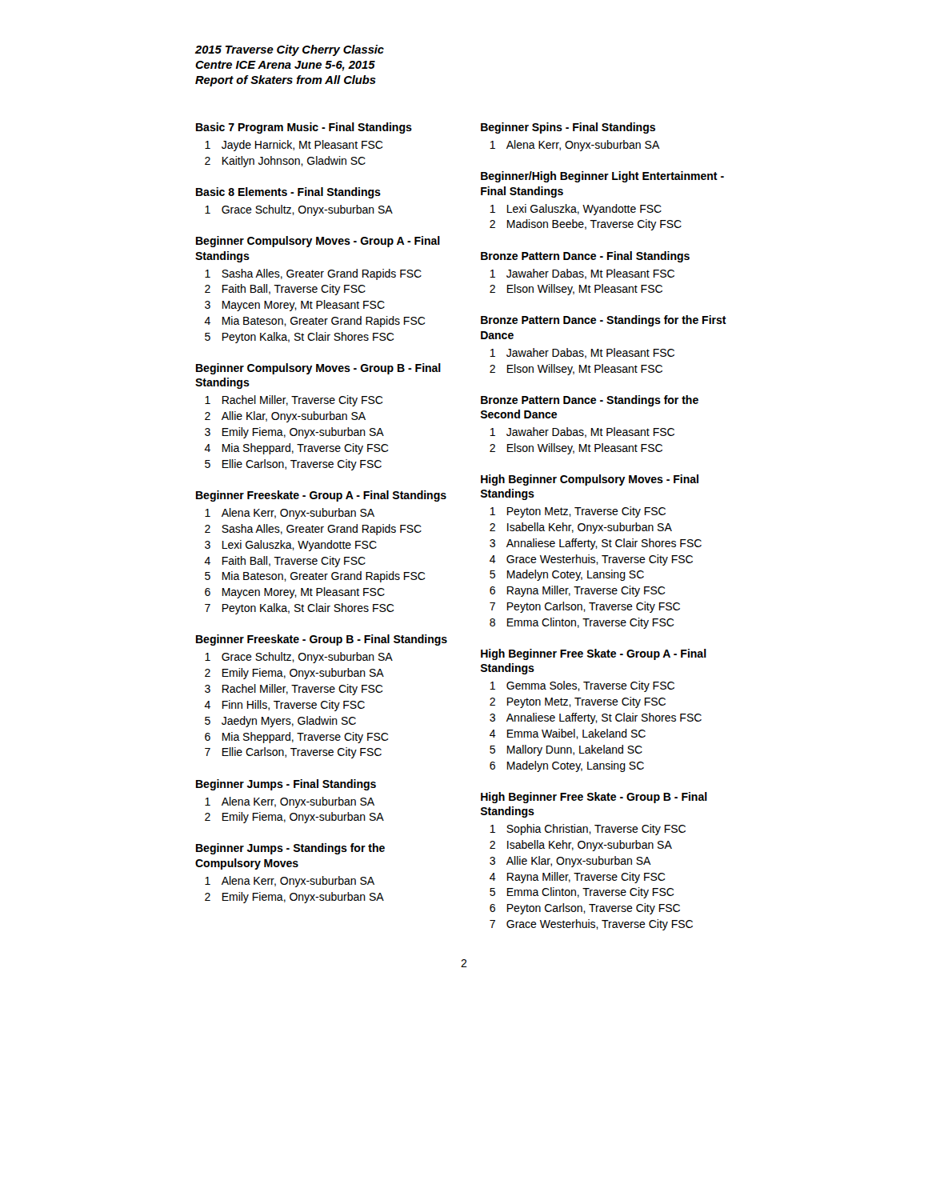2015 Traverse City Cherry Classic
Centre ICE Arena June 5-6, 2015
Report of Skaters from All Clubs
Basic 7 Program Music - Final Standings
1 Jayde Harnick, Mt Pleasant FSC
2 Kaitlyn Johnson, Gladwin SC
Basic 8 Elements - Final Standings
1 Grace Schultz, Onyx-suburban SA
Beginner Compulsory Moves - Group A - Final Standings
1 Sasha Alles, Greater Grand Rapids FSC
2 Faith Ball, Traverse City FSC
3 Maycen Morey, Mt Pleasant FSC
4 Mia Bateson, Greater Grand Rapids FSC
5 Peyton Kalka, St Clair Shores FSC
Beginner Compulsory Moves - Group B - Final Standings
1 Rachel Miller, Traverse City FSC
2 Allie Klar, Onyx-suburban SA
3 Emily Fiema, Onyx-suburban SA
4 Mia Sheppard, Traverse City FSC
5 Ellie Carlson, Traverse City FSC
Beginner Freeskate - Group A - Final Standings
1 Alena Kerr, Onyx-suburban SA
2 Sasha Alles, Greater Grand Rapids FSC
3 Lexi Galuszka, Wyandotte FSC
4 Faith Ball, Traverse City FSC
5 Mia Bateson, Greater Grand Rapids FSC
6 Maycen Morey, Mt Pleasant FSC
7 Peyton Kalka, St Clair Shores FSC
Beginner Freeskate - Group B - Final Standings
1 Grace Schultz, Onyx-suburban SA
2 Emily Fiema, Onyx-suburban SA
3 Rachel Miller, Traverse City FSC
4 Finn Hills, Traverse City FSC
5 Jaedyn Myers, Gladwin SC
6 Mia Sheppard, Traverse City FSC
7 Ellie Carlson, Traverse City FSC
Beginner Jumps - Final Standings
1 Alena Kerr, Onyx-suburban SA
2 Emily Fiema, Onyx-suburban SA
Beginner Jumps - Standings for the Compulsory Moves
1 Alena Kerr, Onyx-suburban SA
2 Emily Fiema, Onyx-suburban SA
Beginner Spins - Final Standings
1 Alena Kerr, Onyx-suburban SA
Beginner/High Beginner Light Entertainment - Final Standings
1 Lexi Galuszka, Wyandotte FSC
2 Madison Beebe, Traverse City FSC
Bronze Pattern Dance - Final Standings
1 Jawaher Dabas, Mt Pleasant FSC
2 Elson Willsey, Mt Pleasant FSC
Bronze Pattern Dance - Standings for the First Dance
1 Jawaher Dabas, Mt Pleasant FSC
2 Elson Willsey, Mt Pleasant FSC
Bronze Pattern Dance - Standings for the Second Dance
1 Jawaher Dabas, Mt Pleasant FSC
2 Elson Willsey, Mt Pleasant FSC
High Beginner Compulsory Moves - Final Standings
1 Peyton Metz, Traverse City FSC
2 Isabella Kehr, Onyx-suburban SA
3 Annaliese Lafferty, St Clair Shores FSC
4 Grace Westerhuis, Traverse City FSC
5 Madelyn Cotey, Lansing SC
6 Rayna Miller, Traverse City FSC
7 Peyton Carlson, Traverse City FSC
8 Emma Clinton, Traverse City FSC
High Beginner Free Skate - Group A - Final Standings
1 Gemma Soles, Traverse City FSC
2 Peyton Metz, Traverse City FSC
3 Annaliese Lafferty, St Clair Shores FSC
4 Emma Waibel, Lakeland SC
5 Mallory Dunn, Lakeland SC
6 Madelyn Cotey, Lansing SC
High Beginner Free Skate - Group B - Final Standings
1 Sophia Christian, Traverse City FSC
2 Isabella Kehr, Onyx-suburban SA
3 Allie Klar, Onyx-suburban SA
4 Rayna Miller, Traverse City FSC
5 Emma Clinton, Traverse City FSC
6 Peyton Carlson, Traverse City FSC
7 Grace Westerhuis, Traverse City FSC
2